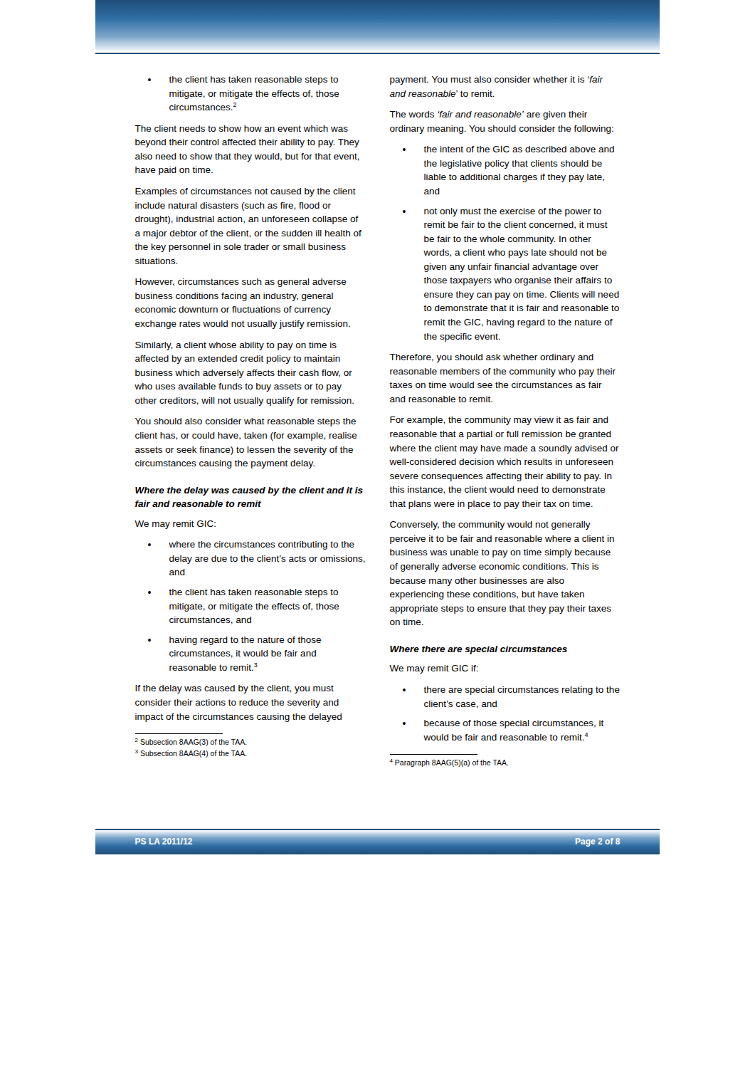the client has taken reasonable steps to mitigate, or mitigate the effects of, those circumstances.2
The client needs to show how an event which was beyond their control affected their ability to pay. They also need to show that they would, but for that event, have paid on time.
Examples of circumstances not caused by the client include natural disasters (such as fire, flood or drought), industrial action, an unforeseen collapse of a major debtor of the client, or the sudden ill health of the key personnel in sole trader or small business situations.
However, circumstances such as general adverse business conditions facing an industry, general economic downturn or fluctuations of currency exchange rates would not usually justify remission.
Similarly, a client whose ability to pay on time is affected by an extended credit policy to maintain business which adversely affects their cash flow, or who uses available funds to buy assets or to pay other creditors, will not usually qualify for remission.
You should also consider what reasonable steps the client has, or could have, taken (for example, realise assets or seek finance) to lessen the severity of the circumstances causing the payment delay.
Where the delay was caused by the client and it is fair and reasonable to remit
We may remit GIC:
where the circumstances contributing to the delay are due to the client’s acts or omissions, and
the client has taken reasonable steps to mitigate, or mitigate the effects of, those circumstances, and
having regard to the nature of those circumstances, it would be fair and reasonable to remit.3
If the delay was caused by the client, you must consider their actions to reduce the severity and impact of the circumstances causing the delayed
2 Subsection 8AAG(3) of the TAA.
3 Subsection 8AAG(4) of the TAA.
payment. You must also consider whether it is ‘fair and reasonable’ to remit.
The words ‘fair and reasonable’ are given their ordinary meaning. You should consider the following:
the intent of the GIC as described above and the legislative policy that clients should be liable to additional charges if they pay late, and
not only must the exercise of the power to remit be fair to the client concerned, it must be fair to the whole community. In other words, a client who pays late should not be given any unfair financial advantage over those taxpayers who organise their affairs to ensure they can pay on time. Clients will need to demonstrate that it is fair and reasonable to remit the GIC, having regard to the nature of the specific event.
Therefore, you should ask whether ordinary and reasonable members of the community who pay their taxes on time would see the circumstances as fair and reasonable to remit.
For example, the community may view it as fair and reasonable that a partial or full remission be granted where the client may have made a soundly advised or well-considered decision which results in unforeseen severe consequences affecting their ability to pay. In this instance, the client would need to demonstrate that plans were in place to pay their tax on time.
Conversely, the community would not generally perceive it to be fair and reasonable where a client in business was unable to pay on time simply because of generally adverse economic conditions. This is because many other businesses are also experiencing these conditions, but have taken appropriate steps to ensure that they pay their taxes on time.
Where there are special circumstances
We may remit GIC if:
there are special circumstances relating to the client’s case, and
because of those special circumstances, it would be fair and reasonable to remit.4
4 Paragraph 8AAG(5)(a) of the TAA.
PS LA 2011/12
Page 2 of 8